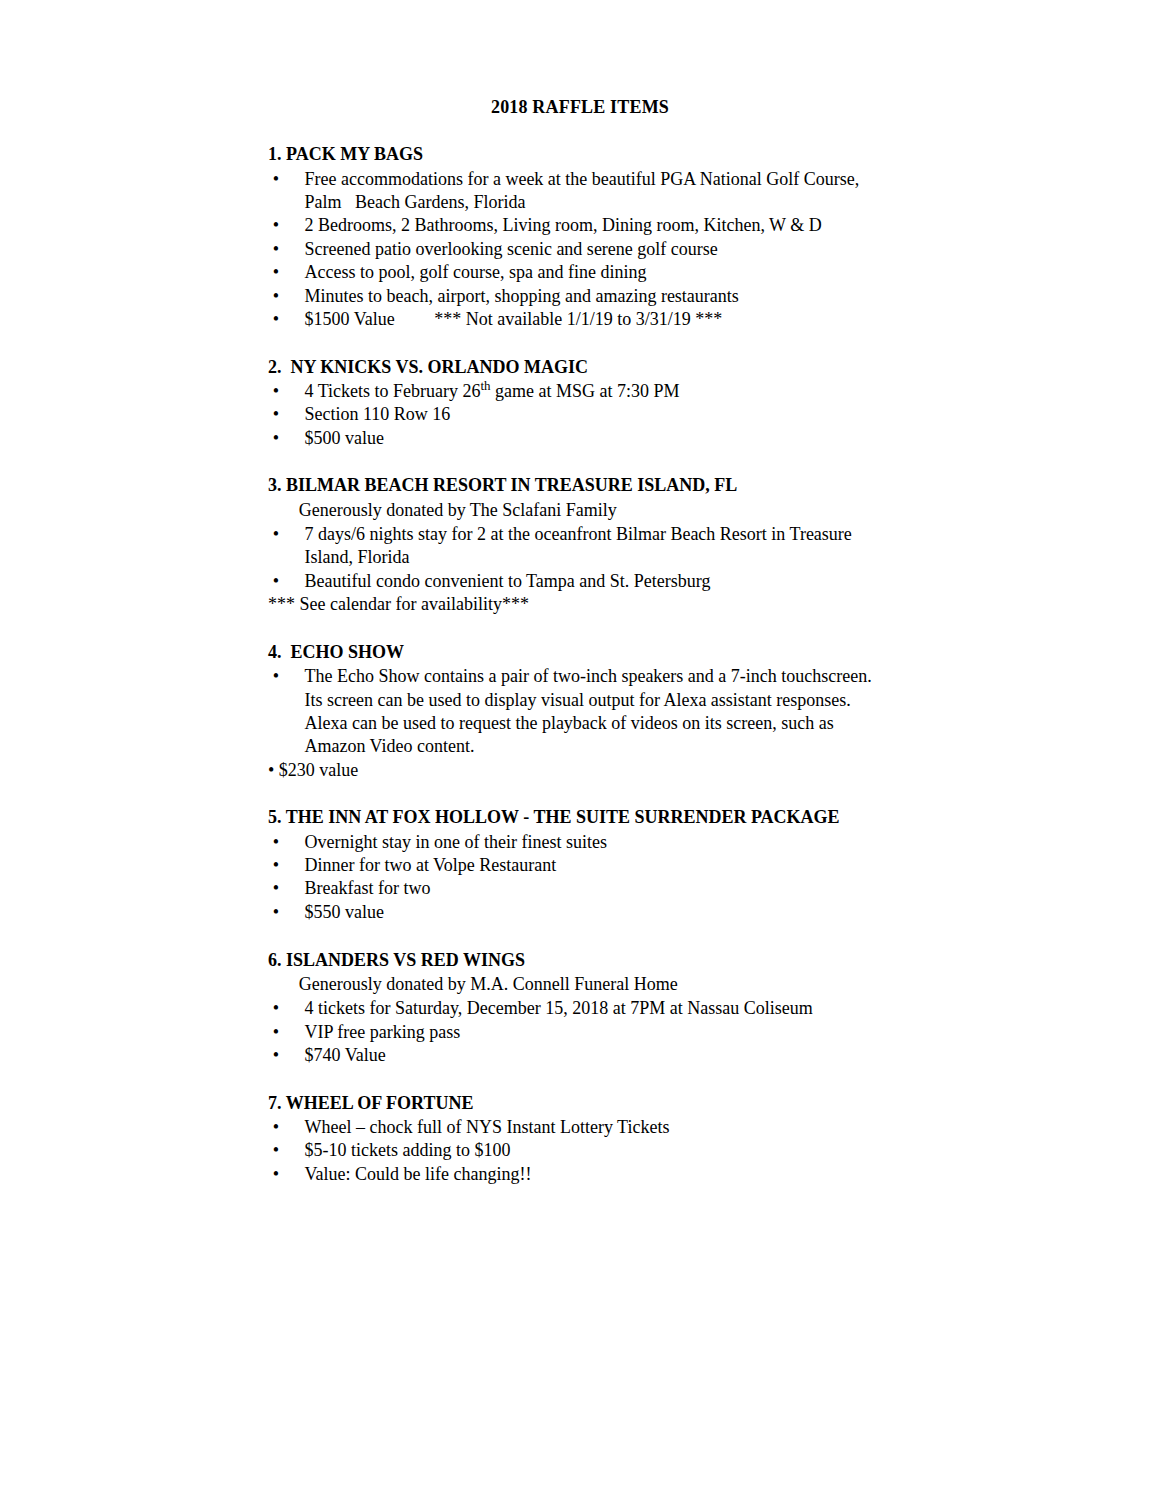2018 RAFFLE ITEMS
1. PACK MY BAGS
Free accommodations for a week at the beautiful PGA National Golf Course, Palm Beach Gardens, Florida
2 Bedrooms, 2 Bathrooms, Living room, Dining room, Kitchen, W & D
Screened patio overlooking scenic and serene golf course
Access to pool, golf course, spa and fine dining
Minutes to beach, airport, shopping and amazing restaurants
$1500 Value *** Not available 1/1/19 to 3/31/19 ***
2. NY KNICKS VS. ORLANDO MAGIC
4 Tickets to February 26th game at MSG at 7:30 PM
Section 110 Row 16
$500 value
3. BILMAR BEACH RESORT IN TREASURE ISLAND, FL
Generously donated by The Sclafani Family
7 days/6 nights stay for 2 at the oceanfront Bilmar Beach Resort in Treasure Island, Florida
Beautiful condo convenient to Tampa and St. Petersburg
*** See calendar for availability***
4. ECHO SHOW
The Echo Show contains a pair of two-inch speakers and a 7-inch touchscreen. Its screen can be used to display visual output for Alexa assistant responses. Alexa can be used to request the playback of videos on its screen, such as Amazon Video content.
• $230 value
5. THE INN AT FOX HOLLOW - THE SUITE SURRENDER PACKAGE
Overnight stay in one of their finest suites
Dinner for two at Volpe Restaurant
Breakfast for two
$550 value
6. ISLANDERS VS RED WINGS
Generously donated by M.A. Connell Funeral Home
4 tickets for Saturday, December 15, 2018 at 7PM at Nassau Coliseum
VIP free parking pass
$740 Value
7. WHEEL OF FORTUNE
Wheel – chock full of NYS Instant Lottery Tickets
$5-10 tickets adding to $100
Value: Could be life changing!!